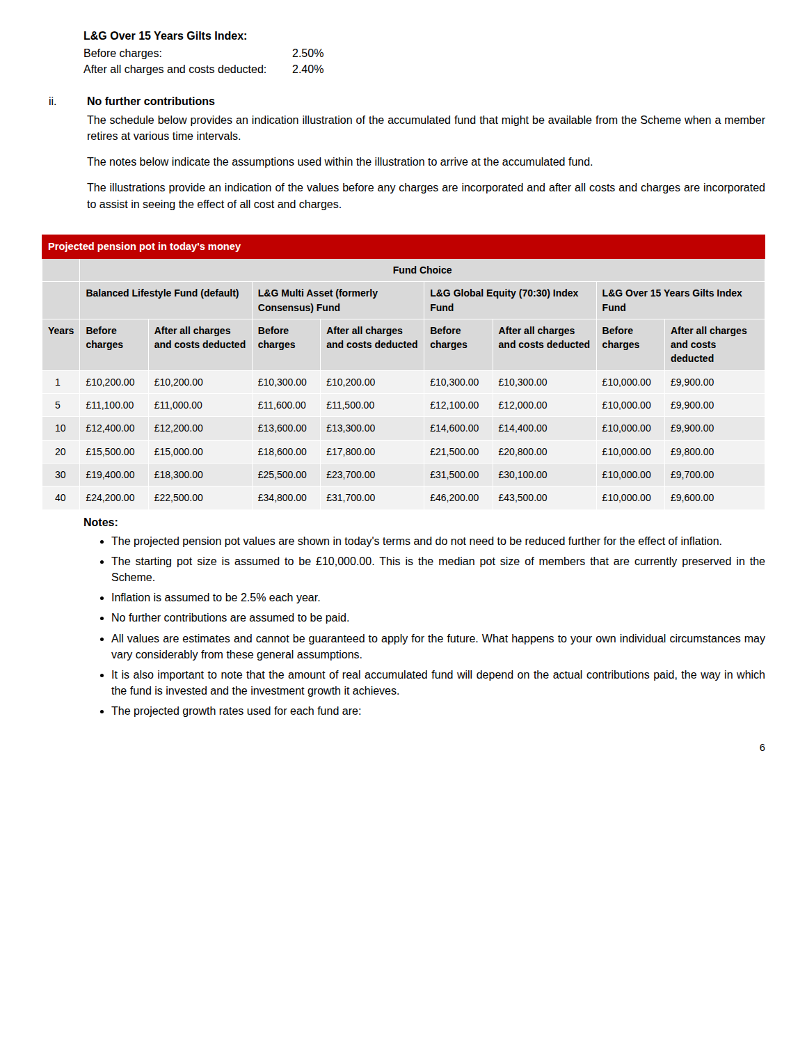L&G Over 15 Years Gilts Index:
Before charges: 2.50%
After all charges and costs deducted: 2.40%
ii.
No further contributions
The schedule below provides an indication illustration of the accumulated fund that might be available from the Scheme when a member retires at various time intervals.
The notes below indicate the assumptions used within the illustration to arrive at the accumulated fund.
The illustrations provide an indication of the values before any charges are incorporated and after all costs and charges are incorporated to assist in seeing the effect of all cost and charges.
| Projected pension pot in today's money |
| | Fund Choice |
| | Balanced Lifestyle Fund (default) | L&G Multi Asset (formerly Consensus) Fund | L&G Global Equity (70:30) Index Fund | L&G Over 15 Years Gilts Index Fund |
| Years | Before charges | After all charges and costs deducted | Before charges | After all charges and costs deducted | Before charges | After all charges and costs deducted | Before charges | After all charges and costs deducted |
| 1 | £10,200.00 | £10,200.00 | £10,300.00 | £10,200.00 | £10,300.00 | £10,300.00 | £10,000.00 | £9,900.00 |
| 5 | £11,100.00 | £11,000.00 | £11,600.00 | £11,500.00 | £12,100.00 | £12,000.00 | £10,000.00 | £9,900.00 |
| 10 | £12,400.00 | £12,200.00 | £13,600.00 | £13,300.00 | £14,600.00 | £14,400.00 | £10,000.00 | £9,900.00 |
| 20 | £15,500.00 | £15,000.00 | £18,600.00 | £17,800.00 | £21,500.00 | £20,800.00 | £10,000.00 | £9,800.00 |
| 30 | £19,400.00 | £18,300.00 | £25,500.00 | £23,700.00 | £31,500.00 | £30,100.00 | £10,000.00 | £9,700.00 |
| 40 | £24,200.00 | £22,500.00 | £34,800.00 | £31,700.00 | £46,200.00 | £43,500.00 | £10,000.00 | £9,600.00 |
Notes:
The projected pension pot values are shown in today's terms and do not need to be reduced further for the effect of inflation.
The starting pot size is assumed to be £10,000.00. This is the median pot size of members that are currently preserved in the Scheme.
Inflation is assumed to be 2.5% each year.
No further contributions are assumed to be paid.
All values are estimates and cannot be guaranteed to apply for the future. What happens to your own individual circumstances may vary considerably from these general assumptions.
It is also important to note that the amount of real accumulated fund will depend on the actual contributions paid, the way in which the fund is invested and the investment growth it achieves.
The projected growth rates used for each fund are:
6